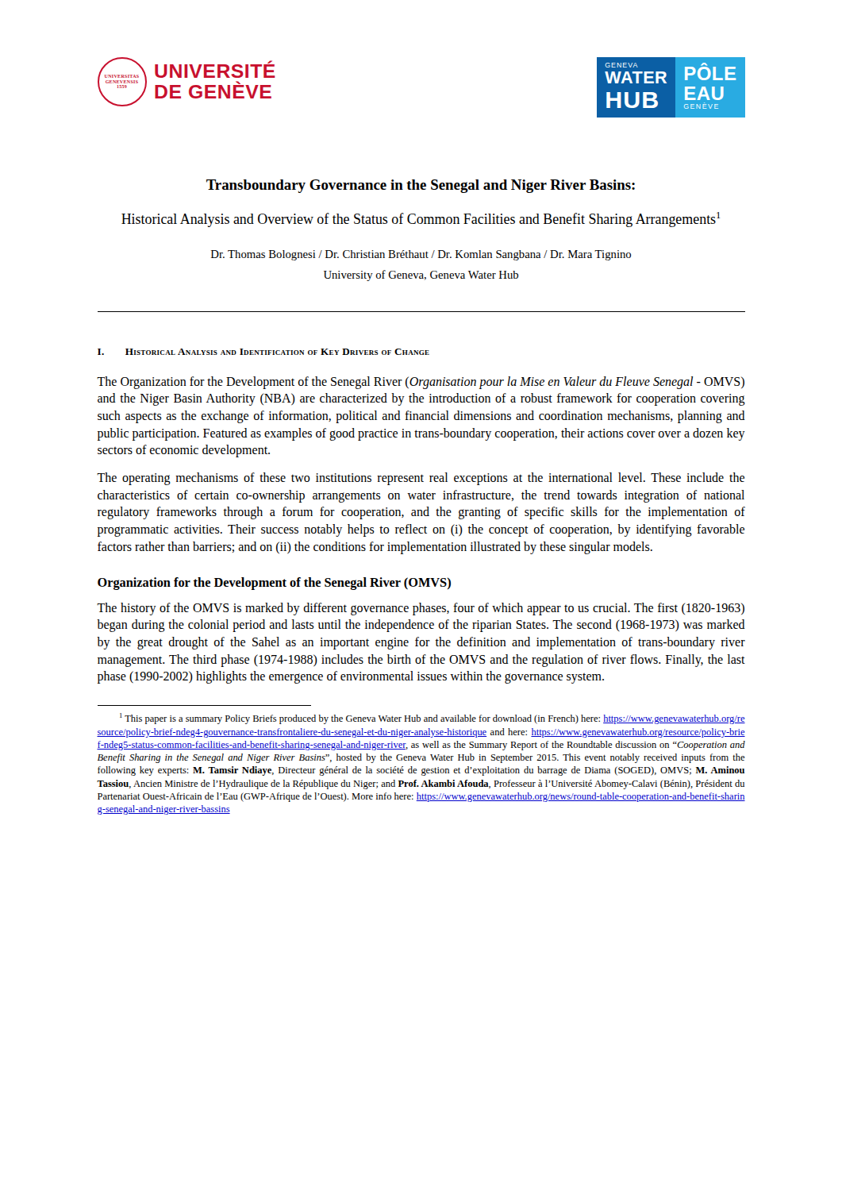UNIVERSITAS
GENEVENSIS
1559
UNIVERSITÉ
DE GENÈVE
GENEVA WATER HUB
PÔLE EAU GENÈVE
Transboundary Governance in the Senegal and Niger River Basins: Historical Analysis and Overview of the Status of Common Facilities and Benefit Sharing Arrangements1
Dr. Thomas Bolognesi / Dr. Christian Bréthaut / Dr. Komlan Sangbana / Dr. Mara Tignino
University of Geneva, Geneva Water Hub
I. Historical Analysis and Identification of Key Drivers of Change
The Organization for the Development of the Senegal River (Organisation pour la Mise en Valeur du Fleuve Senegal - OMVS) and the Niger Basin Authority (NBA) are characterized by the introduction of a robust framework for cooperation covering such aspects as the exchange of information, political and financial dimensions and coordination mechanisms, planning and public participation. Featured as examples of good practice in trans-boundary cooperation, their actions cover over a dozen key sectors of economic development.
The operating mechanisms of these two institutions represent real exceptions at the international level. These include the characteristics of certain co-ownership arrangements on water infrastructure, the trend towards integration of national regulatory frameworks through a forum for cooperation, and the granting of specific skills for the implementation of programmatic activities. Their success notably helps to reflect on (i) the concept of cooperation, by identifying favorable factors rather than barriers; and on (ii) the conditions for implementation illustrated by these singular models.
Organization for the Development of the Senegal River (OMVS)
The history of the OMVS is marked by different governance phases, four of which appear to us crucial. The first (1820-1963) began during the colonial period and lasts until the independence of the riparian States. The second (1968-1973) was marked by the great drought of the Sahel as an important engine for the definition and implementation of trans-boundary river management. The third phase (1974-1988) includes the birth of the OMVS and the regulation of river flows. Finally, the last phase (1990-2002) highlights the emergence of environmental issues within the governance system.
1 This paper is a summary Policy Briefs produced by the Geneva Water Hub and available for download (in French) here: https://www.genevawaterhub.org/resource/policy-brief-ndeg4-gouvernance-transfrontaliere-du-senegal-et-du-niger-analyse-historique and here: https://www.genevawaterhub.org/resource/policy-brief-ndeg5-status-common-facilities-and-benefit-sharing-senegal-and-niger-river, as well as the Summary Report of the Roundtable discussion on “Cooperation and Benefit Sharing in the Senegal and Niger River Basins”, hosted by the Geneva Water Hub in September 2015. This event notably received inputs from the following key experts: M. Tamsir Ndiaye, Directeur général de la société de gestion et d’exploitation du barrage de Diama (SOGED), OMVS; M. Aminou Tassiou, Ancien Ministre de l’Hydraulique de la République du Niger; and Prof. Akambi Afouda, Professeur à l’Université Abomey-Calavi (Bénin), Président du Partenariat Ouest-Africain de l’Eau (GWP-Afrique de l’Ouest). More info here: https://www.genevawaterhub.org/news/round-table-cooperation-and-benefit-sharing-senegal-and-niger-river-bassins